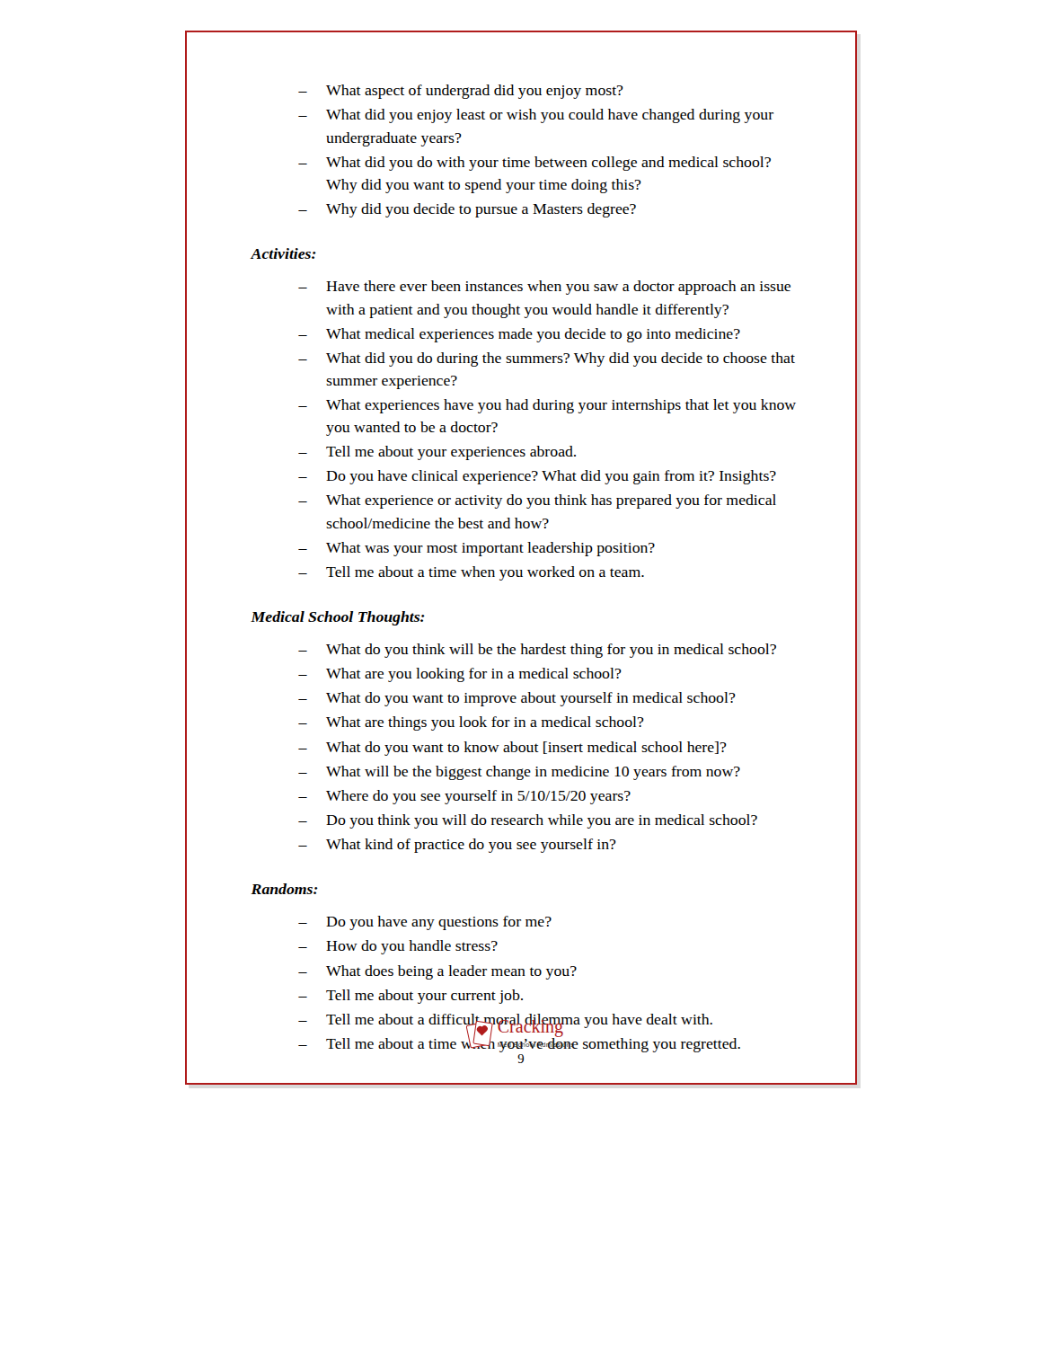What aspect of undergrad did you enjoy most?
What did you enjoy least or wish you could have changed during your undergraduate years?
What did you do with your time between college and medical school? Why did you want to spend your time doing this?
Why did you decide to pursue a Masters degree?
Activities:
Have there ever been instances when you saw a doctor approach an issue with a patient and you thought you would handle it differently?
What medical experiences made you decide to go into medicine?
What did you do during the summers? Why did you decide to choose that summer experience?
What experiences have you had during your internships that let you know you wanted to be a doctor?
Tell me about your experiences abroad.
Do you have clinical experience? What did you gain from it? Insights?
What experience or activity do you think has prepared you for medical school/medicine the best and how?
What was your most important leadership position?
Tell me about a time when you worked on a team.
Medical School Thoughts:
What do you think will be the hardest thing for you in medical school?
What are you looking for in a medical school?
What do you want to improve about yourself in medical school?
What are things you look for in a medical school?
What do you want to know about [insert medical school here]?
What will be the biggest change in medicine 10 years from now?
Where do you see yourself in 5/10/15/20 years?
Do you think you will do research while you are in medical school?
What kind of practice do you see yourself in?
Randoms:
Do you have any questions for me?
How do you handle stress?
What does being a leader mean to you?
Tell me about your current job.
Tell me about a difficult moral dilemma you have dealt with.
Tell me about a time when you’ve done something you regretted.
Cracking
Med School Admissions
9